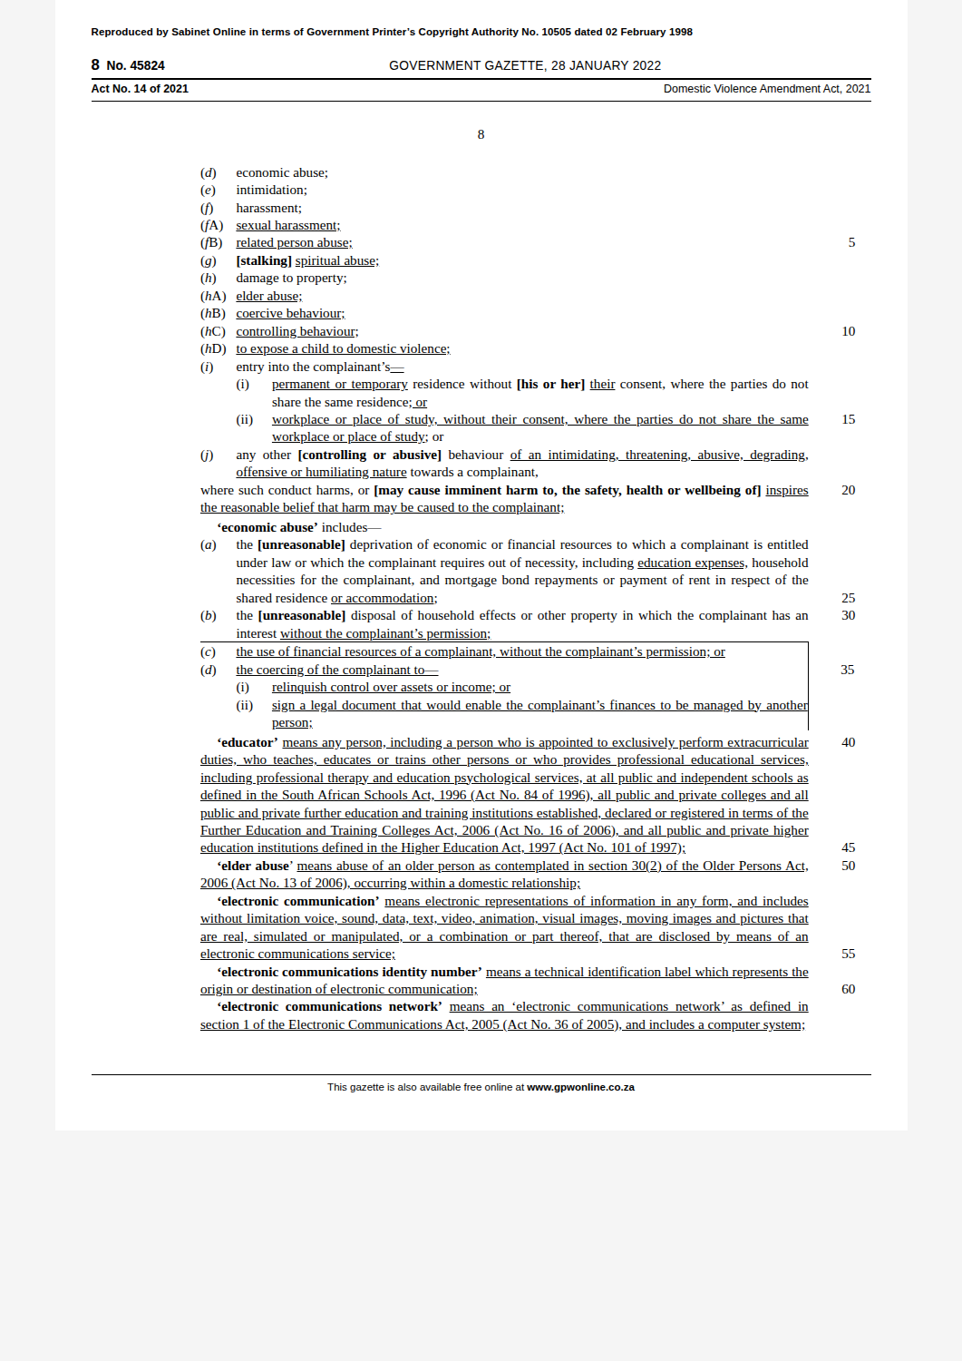Reproduced by Sabinet Online in terms of Government Printer’s Copyright Authority No. 10505 dated 02 February 1998
8 No. 45824 GOVERNMENT GAZETTE, 28 JANUARY 2022
Act No. 14 of 2021 Domestic Violence Amendment Act, 2021
8
(d) economic abuse;
(e) intimidation;
(f) harassment;
(f A) sexual harassment;
5(f B) related person abuse;
(g)[stalking] spiritual abuse;
(h) damage to property;
(h A) elder abuse;
(h B) coercive behaviour;
10(h C) controlling behaviour;
(h D) to expose a child to domestic violence;
(i) entry into the complainant’s—
(i) permanent or temporary residence without [his or her] their consent, where the parties do not share the same residence; or
15(ii) workplace or place of study, without their consent, where the parties do not share the same workplace or place of study; or
(j) any other [controlling or abusive] behaviour of an intimidating, threatening, abusive, degrading, offensive or humiliating nature towards a complainant,
20where such conduct harms, or [may cause imminent harm to, the safety, health or wellbeing of] inspires the reasonable belief that harm may be caused to the complainant;
‘economic abuse’ includes—
(a) the [unreasonable] deprivation of economic or financial resources to which a complainant is entitled under law or which the complainant requires out of necessity, including education expenses, household necessities for the complainant, and mortgage bond repayments or payment of rent in respect of the shared residence or accommodation;25
30(b) the [unreasonable] disposal of household effects or other property in which the complainant has an interest without the complainant’s permission;
(c) the use of financial resources of a complainant, without the complainant’s permission; or
35(d) the coercing of the complainant to—
(i) relinquish control over assets or income; or
(ii) sign a legal document that would enable the complainant’s finances to be managed by another person;
40‘educator’ means any person, including a person who is appointed to exclusively perform extracurricular duties, who teaches, educates or trains other persons or who provides professional educational services, including professional therapy and education psychological services, at all public and independent schools as defined in the South African Schools Act, 1996 (Act No. 84 of 1996), all public and private colleges and all public and private further education and training institutions established, declared or registered in terms of the Further Education and Training Colleges Act, 2006 (Act No. 16 of 2006), and all public and private higher education institutions defined in the Higher Education Act, 1997 (Act No. 101 of 1997); 45
50‘elder abuse’ means abuse of an older person as contemplated in section 30(2) of the Older Persons Act, 2006 (Act No. 13 of 2006), occurring within a domestic relationship;
‘electronic communication’ means electronic representations of information in any form, and includes without limitation voice, sound, data, text, video, animation, visual images, moving images and pictures that are real, simulated or manipulated, or a combination or part thereof, that are disclosed by means of an electronic communications service; 55
‘electronic communications identity number’ means a technical identification label which represents the origin or destination of electronic communication; 60
‘electronic communications network’ means an ‘electronic communications network’ as defined in section 1 of the Electronic Communications Act, 2005 (Act No. 36 of 2005), and includes a computer system;
This gazette is also available free online at www.gpwonline.co.za